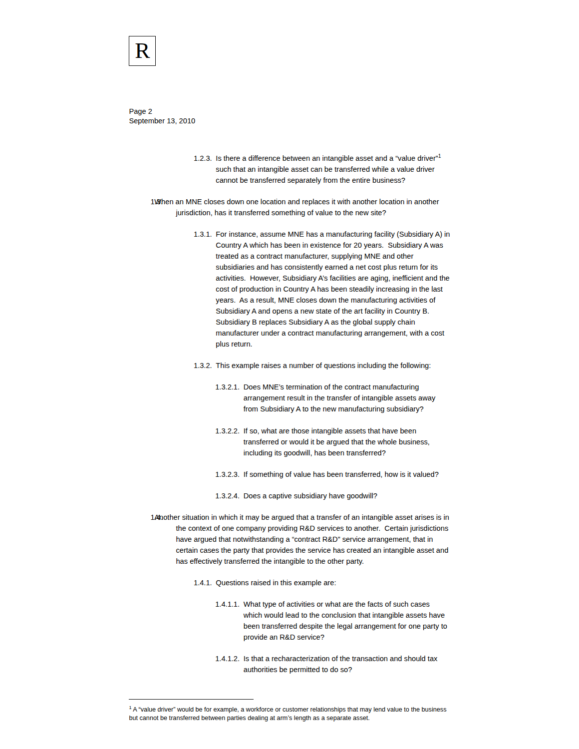R
Page 2
September 13, 2010
1.2.3. Is there a difference between an intangible asset and a “value driver”1 such that an intangible asset can be transferred while a value driver cannot be transferred separately from the entire business?
1.3. When an MNE closes down one location and replaces it with another location in another jurisdiction, has it transferred something of value to the new site?
1.3.1. For instance, assume MNE has a manufacturing facility (Subsidiary A) in Country A which has been in existence for 20 years. Subsidiary A was treated as a contract manufacturer, supplying MNE and other subsidiaries and has consistently earned a net cost plus return for its activities. However, Subsidiary A’s facilities are aging, inefficient and the cost of production in Country A has been steadily increasing in the last years. As a result, MNE closes down the manufacturing activities of Subsidiary A and opens a new state of the art facility in Country B. Subsidiary B replaces Subsidiary A as the global supply chain manufacturer under a contract manufacturing arrangement, with a cost plus return.
1.3.2. This example raises a number of questions including the following:
1.3.2.1. Does MNE’s termination of the contract manufacturing arrangement result in the transfer of intangible assets away from Subsidiary A to the new manufacturing subsidiary?
1.3.2.2. If so, what are those intangible assets that have been transferred or would it be argued that the whole business, including its goodwill, has been transferred?
1.3.2.3. If something of value has been transferred, how is it valued?
1.3.2.4. Does a captive subsidiary have goodwill?
1.4. Another situation in which it may be argued that a transfer of an intangible asset arises is in the context of one company providing R&D services to another. Certain jurisdictions have argued that notwithstanding a “contract R&D” service arrangement, that in certain cases the party that provides the service has created an intangible asset and has effectively transferred the intangible to the other party.
1.4.1. Questions raised in this example are:
1.4.1.1. What type of activities or what are the facts of such cases which would lead to the conclusion that intangible assets have been transferred despite the legal arrangement for one party to provide an R&D service?
1.4.1.2. Is that a recharacterization of the transaction and should tax authorities be permitted to do so?
1 A “value driver” would be for example, a workforce or customer relationships that may lend value to the business but cannot be transferred between parties dealing at arm’s length as a separate asset.